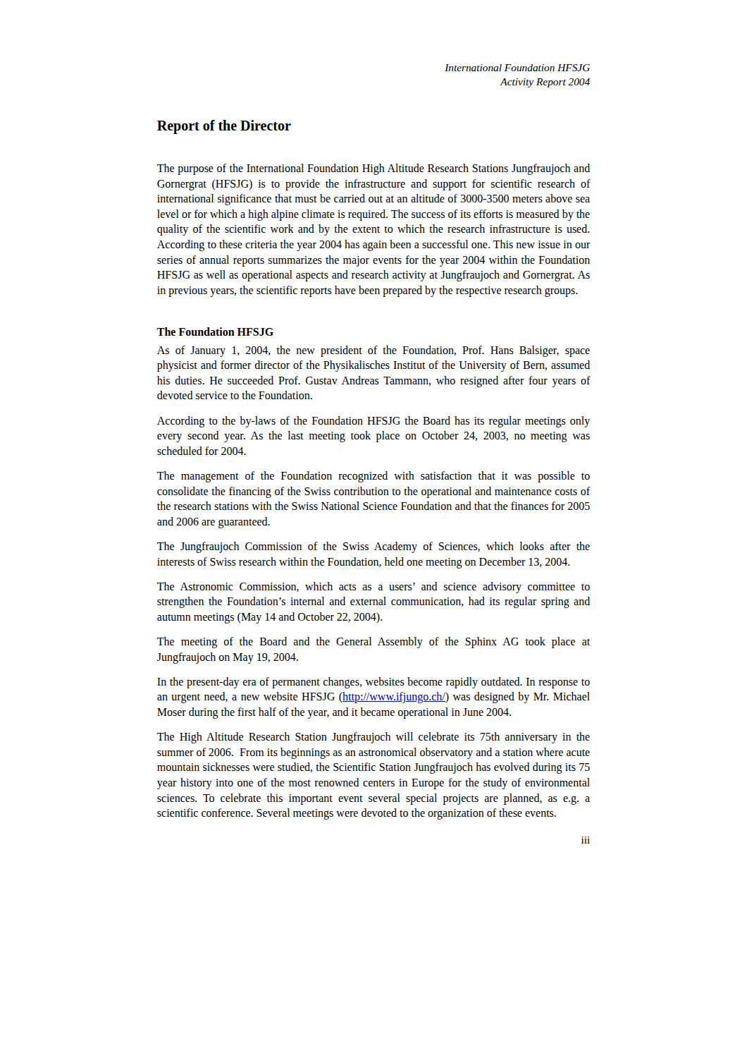International Foundation HFSJG
Activity Report 2004
Report of the Director
The purpose of the International Foundation High Altitude Research Stations Jungfraujoch and Gornergrat (HFSJG) is to provide the infrastructure and support for scientific research of international significance that must be carried out at an altitude of 3000-3500 meters above sea level or for which a high alpine climate is required. The success of its efforts is measured by the quality of the scientific work and by the extent to which the research infrastructure is used. According to these criteria the year 2004 has again been a successful one. This new issue in our series of annual reports summarizes the major events for the year 2004 within the Foundation HFSJG as well as operational aspects and research activity at Jungfraujoch and Gornergrat. As in previous years, the scientific reports have been prepared by the respective research groups.
The Foundation HFSJG
As of January 1, 2004, the new president of the Foundation, Prof. Hans Balsiger, space physicist and former director of the Physikalisches Institut of the University of Bern, assumed his duties. He succeeded Prof. Gustav Andreas Tammann, who resigned after four years of devoted service to the Foundation.
According to the by-laws of the Foundation HFSJG the Board has its regular meetings only every second year. As the last meeting took place on October 24, 2003, no meeting was scheduled for 2004.
The management of the Foundation recognized with satisfaction that it was possible to consolidate the financing of the Swiss contribution to the operational and maintenance costs of the research stations with the Swiss National Science Foundation and that the finances for 2005 and 2006 are guaranteed.
The Jungfraujoch Commission of the Swiss Academy of Sciences, which looks after the interests of Swiss research within the Foundation, held one meeting on December 13, 2004.
The Astronomic Commission, which acts as a users’ and science advisory committee to strengthen the Foundation’s internal and external communication, had its regular spring and autumn meetings (May 14 and October 22, 2004).
The meeting of the Board and the General Assembly of the Sphinx AG took place at Jungfraujoch on May 19, 2004.
In the present-day era of permanent changes, websites become rapidly outdated. In response to an urgent need, a new website HFSJG (http://www.ifjungo.ch/) was designed by Mr. Michael Moser during the first half of the year, and it became operational in June 2004.
The High Altitude Research Station Jungfraujoch will celebrate its 75th anniversary in the summer of 2006. From its beginnings as an astronomical observatory and a station where acute mountain sicknesses were studied, the Scientific Station Jungfraujoch has evolved during its 75 year history into one of the most renowned centers in Europe for the study of environmental sciences. To celebrate this important event several special projects are planned, as e.g. a scientific conference. Several meetings were devoted to the organization of these events.
iii